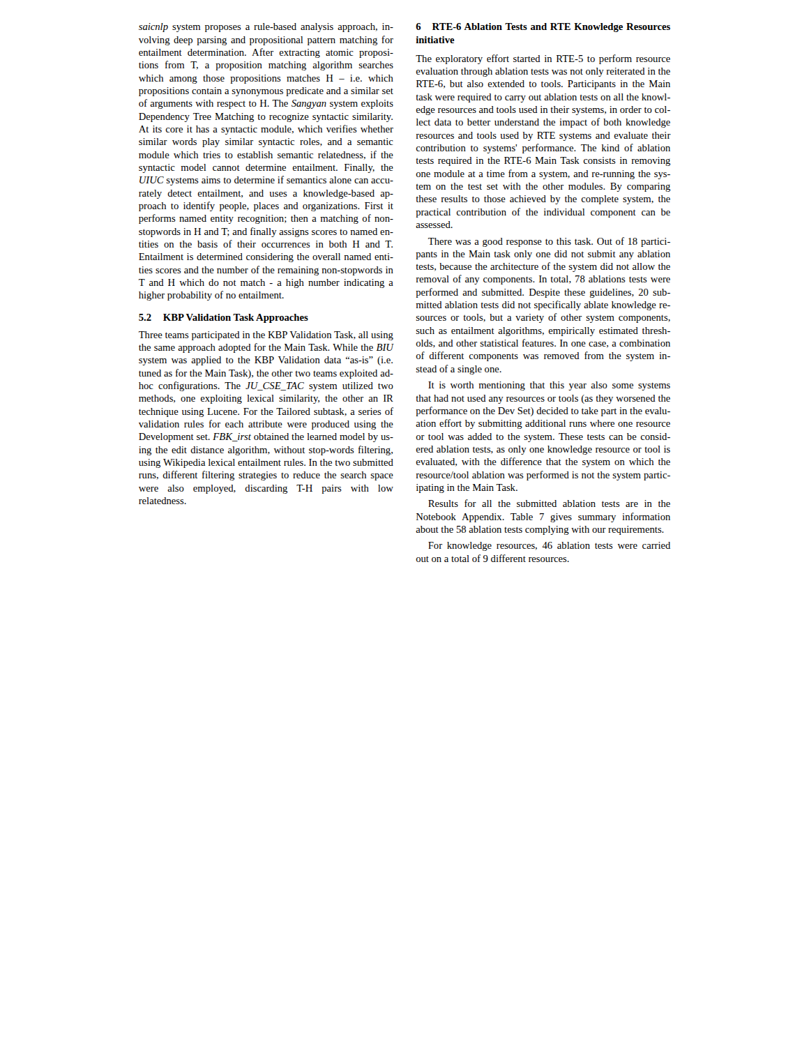saicnlp system proposes a rule-based analysis approach, involving deep parsing and propositional pattern matching for entailment determination. After extracting atomic propositions from T, a proposition matching algorithm searches which among those propositions matches H – i.e. which propositions contain a synonymous predicate and a similar set of arguments with respect to H. The Sangyan system exploits Dependency Tree Matching to recognize syntactic similarity. At its core it has a syntactic module, which verifies whether similar words play similar syntactic roles, and a semantic module which tries to establish semantic relatedness, if the syntactic model cannot determine entailment. Finally, the UIUC systems aims to determine if semantics alone can accurately detect entailment, and uses a knowledge-based approach to identify people, places and organizations. First it performs named entity recognition; then a matching of non-stopwords in H and T; and finally assigns scores to named entities on the basis of their occurrences in both H and T. Entailment is determined considering the overall named entities scores and the number of the remaining non-stopwords in T and H which do not match - a high number indicating a higher probability of no entailment.
5.2 KBP Validation Task Approaches
Three teams participated in the KBP Validation Task, all using the same approach adopted for the Main Task. While the BIU system was applied to the KBP Validation data “as-is” (i.e. tuned as for the Main Task), the other two teams exploited ad-hoc configurations. The JU_CSE_TAC system utilized two methods, one exploiting lexical similarity, the other an IR technique using Lucene. For the Tailored subtask, a series of validation rules for each attribute were produced using the Development set. FBK_irst obtained the learned model by using the edit distance algorithm, without stop-words filtering, using Wikipedia lexical entailment rules. In the two submitted runs, different filtering strategies to reduce the search space were also employed, discarding T-H pairs with low relatedness.
6 RTE-6 Ablation Tests and RTE Knowledge Resources initiative
The exploratory effort started in RTE-5 to perform resource evaluation through ablation tests was not only reiterated in the RTE-6, but also extended to tools. Participants in the Main task were required to carry out ablation tests on all the knowledge resources and tools used in their systems, in order to collect data to better understand the impact of both knowledge resources and tools used by RTE systems and evaluate their contribution to systems' performance. The kind of ablation tests required in the RTE-6 Main Task consists in removing one module at a time from a system, and re-running the system on the test set with the other modules. By comparing these results to those achieved by the complete system, the practical contribution of the individual component can be assessed.
There was a good response to this task. Out of 18 participants in the Main task only one did not submit any ablation tests, because the architecture of the system did not allow the removal of any components. In total, 78 ablations tests were performed and submitted. Despite these guidelines, 20 submitted ablation tests did not specifically ablate knowledge resources or tools, but a variety of other system components, such as entailment algorithms, empirically estimated thresholds, and other statistical features. In one case, a combination of different components was removed from the system instead of a single one.
It is worth mentioning that this year also some systems that had not used any resources or tools (as they worsened the performance on the Dev Set) decided to take part in the evaluation effort by submitting additional runs where one resource or tool was added to the system. These tests can be considered ablation tests, as only one knowledge resource or tool is evaluated, with the difference that the system on which the resource/tool ablation was performed is not the system participating in the Main Task.
Results for all the submitted ablation tests are in the Notebook Appendix. Table 7 gives summary information about the 58 ablation tests complying with our requirements.
For knowledge resources, 46 ablation tests were carried out on a total of 9 different resources.